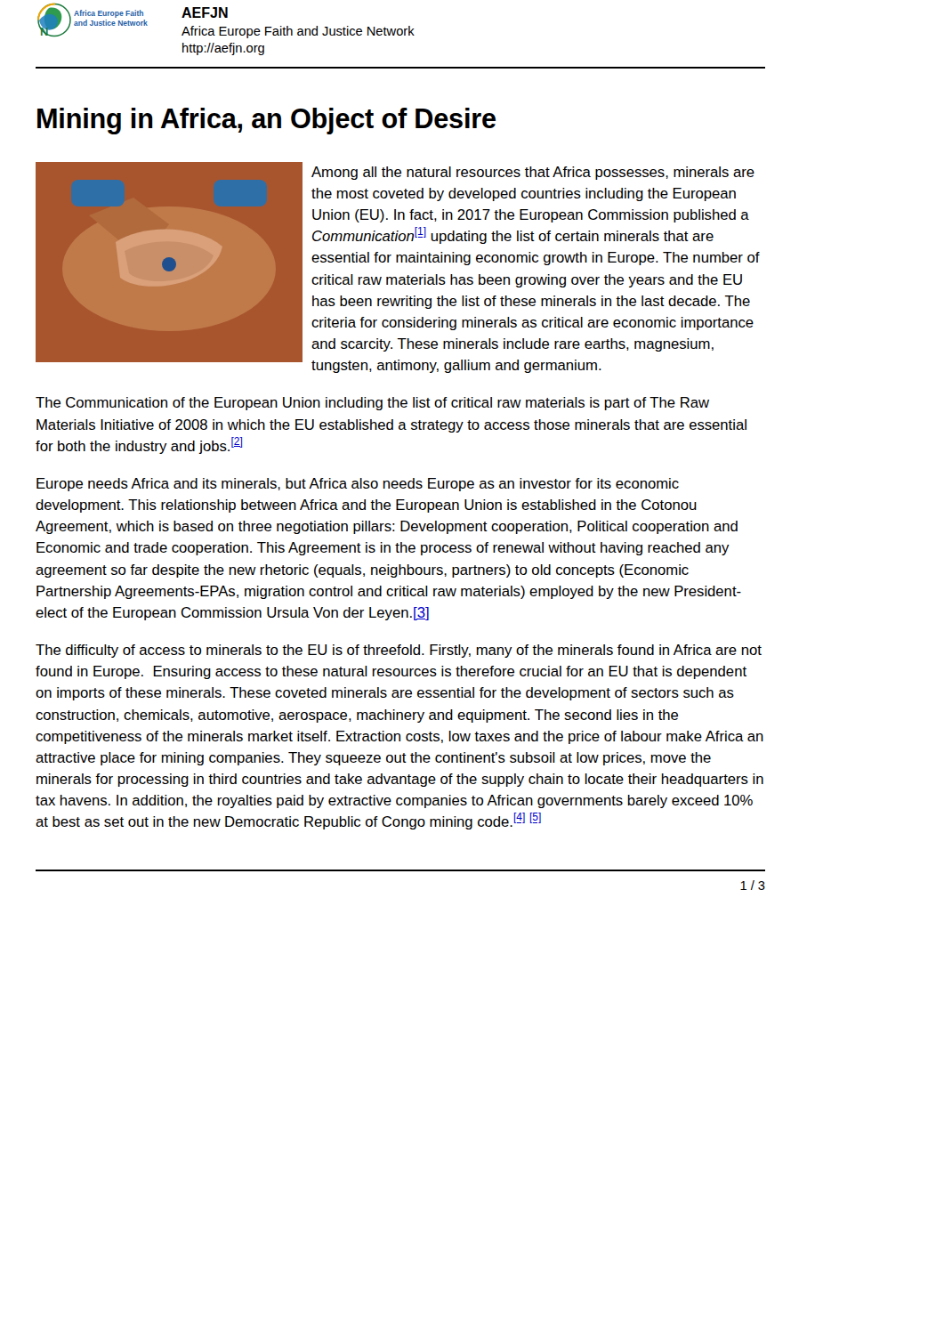N Africa Europe Faith and Justice Network
AEFJN
Africa Europe Faith and Justice Network
http://aefjn.org
Mining in Africa, an Object of Desire
Among all the natural resources that Africa possesses, minerals are the most coveted by developed countries including the European Union (EU). In fact, in 2017 the European Commission published a Communication[1] updating the list of certain minerals that are essential for maintaining economic growth in Europe. The number of critical raw materials has been growing over the years and the EU has been rewriting the list of these minerals in the last decade. The criteria for considering minerals as critical are economic importance and scarcity. These minerals include rare earths, magnesium, tungsten, antimony, gallium and germanium.
The Communication of the European Union including the list of critical raw materials is part of The Raw Materials Initiative of 2008 in which the EU established a strategy to access those minerals that are essential for both the industry and jobs.[2]
Europe needs Africa and its minerals, but Africa also needs Europe as an investor for its economic development. This relationship between Africa and the European Union is established in the Cotonou Agreement, which is based on three negotiation pillars: Development cooperation, Political cooperation and Economic and trade cooperation. This Agreement is in the process of renewal without having reached any agreement so far despite the new rhetoric (equals, neighbours, partners) to old concepts (Economic Partnership Agreements-EPAs, migration control and critical raw materials) employed by the new President-elect of the European Commission Ursula Von der Leyen.[3]
The difficulty of access to minerals to the EU is of threefold. Firstly, many of the minerals found in Africa are not found in Europe. Ensuring access to these natural resources is therefore crucial for an EU that is dependent on imports of these minerals. These coveted minerals are essential for the development of sectors such as construction, chemicals, automotive, aerospace, machinery and equipment. The second lies in the competitiveness of the minerals market itself. Extraction costs, low taxes and the price of labour make Africa an attractive place for mining companies. They squeeze out the continent's subsoil at low prices, move the minerals for processing in third countries and take advantage of the supply chain to locate their headquarters in tax havens. In addition, the royalties paid by extractive companies to African governments barely exceed 10% at best as set out in the new Democratic Republic of Congo mining code.[4] [5]
1 / 3